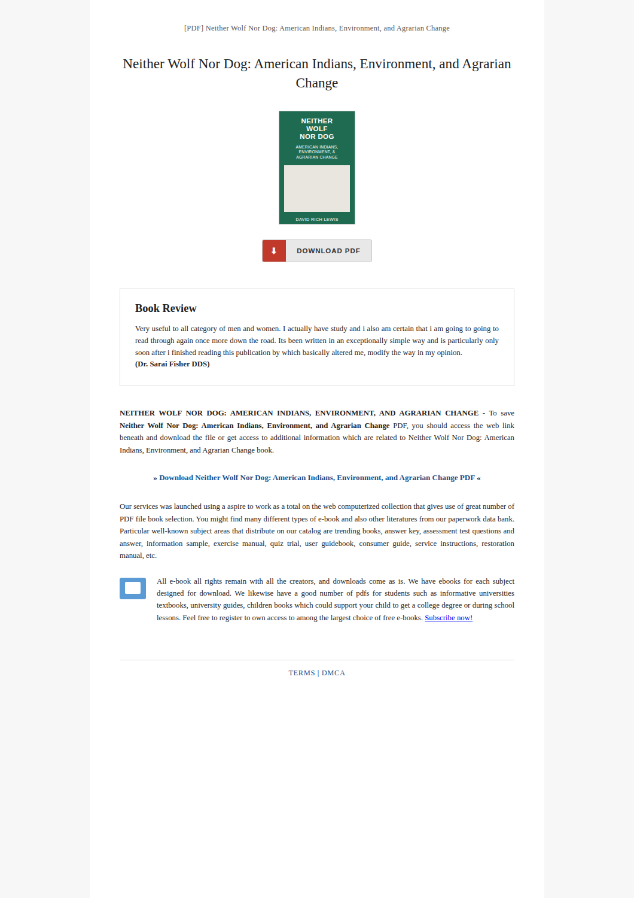[PDF] Neither Wolf Nor Dog: American Indians, Environment, and Agrarian Change
Neither Wolf Nor Dog: American Indians, Environment, and Agrarian Change
NEITHER
WOLF
NOR DOG
AMERICAN INDIANS,
ENVIRONMENT, &
AGRARIAN CHANGE
DAVID RICH LEWIS
⬇DOWNLOAD PDF
Book Review
Very useful to all category of men and women. I actually have study and i also am certain that i am going to going to read through again once more down the road. Its been written in an exceptionally simple way and is particularly only soon after i finished reading this publication by which basically altered me, modify the way in my opinion.
(Dr. Sarai Fisher DDS)
NEITHER WOLF NOR DOG: AMERICAN INDIANS, ENVIRONMENT, AND AGRARIAN CHANGE - To save Neither Wolf Nor Dog: American Indians, Environment, and Agrarian Change PDF, you should access the web link beneath and download the file or get access to additional information which are related to Neither Wolf Nor Dog: American Indians, Environment, and Agrarian Change book.
» Download Neither Wolf Nor Dog: American Indians, Environment, and Agrarian Change PDF «
Our services was launched using a aspire to work as a total on the web computerized collection that gives use of great number of PDF file book selection. You might find many different types of e-book and also other literatures from our paperwork data bank. Particular well-known subject areas that distribute on our catalog are trending books, answer key, assessment test questions and answer, information sample, exercise manual, quiz trial, user guidebook, consumer guide, service instructions, restoration manual, etc.
All e-book all rights remain with all the creators, and downloads come as is. We have ebooks for each subject designed for download. We likewise have a good number of pdfs for students such as informative universities textbooks, university guides, children books which could support your child to get a college degree or during school lessons. Feel free to register to own access to among the largest choice of free e-books. Subscribe now!
TERMS | DMCA